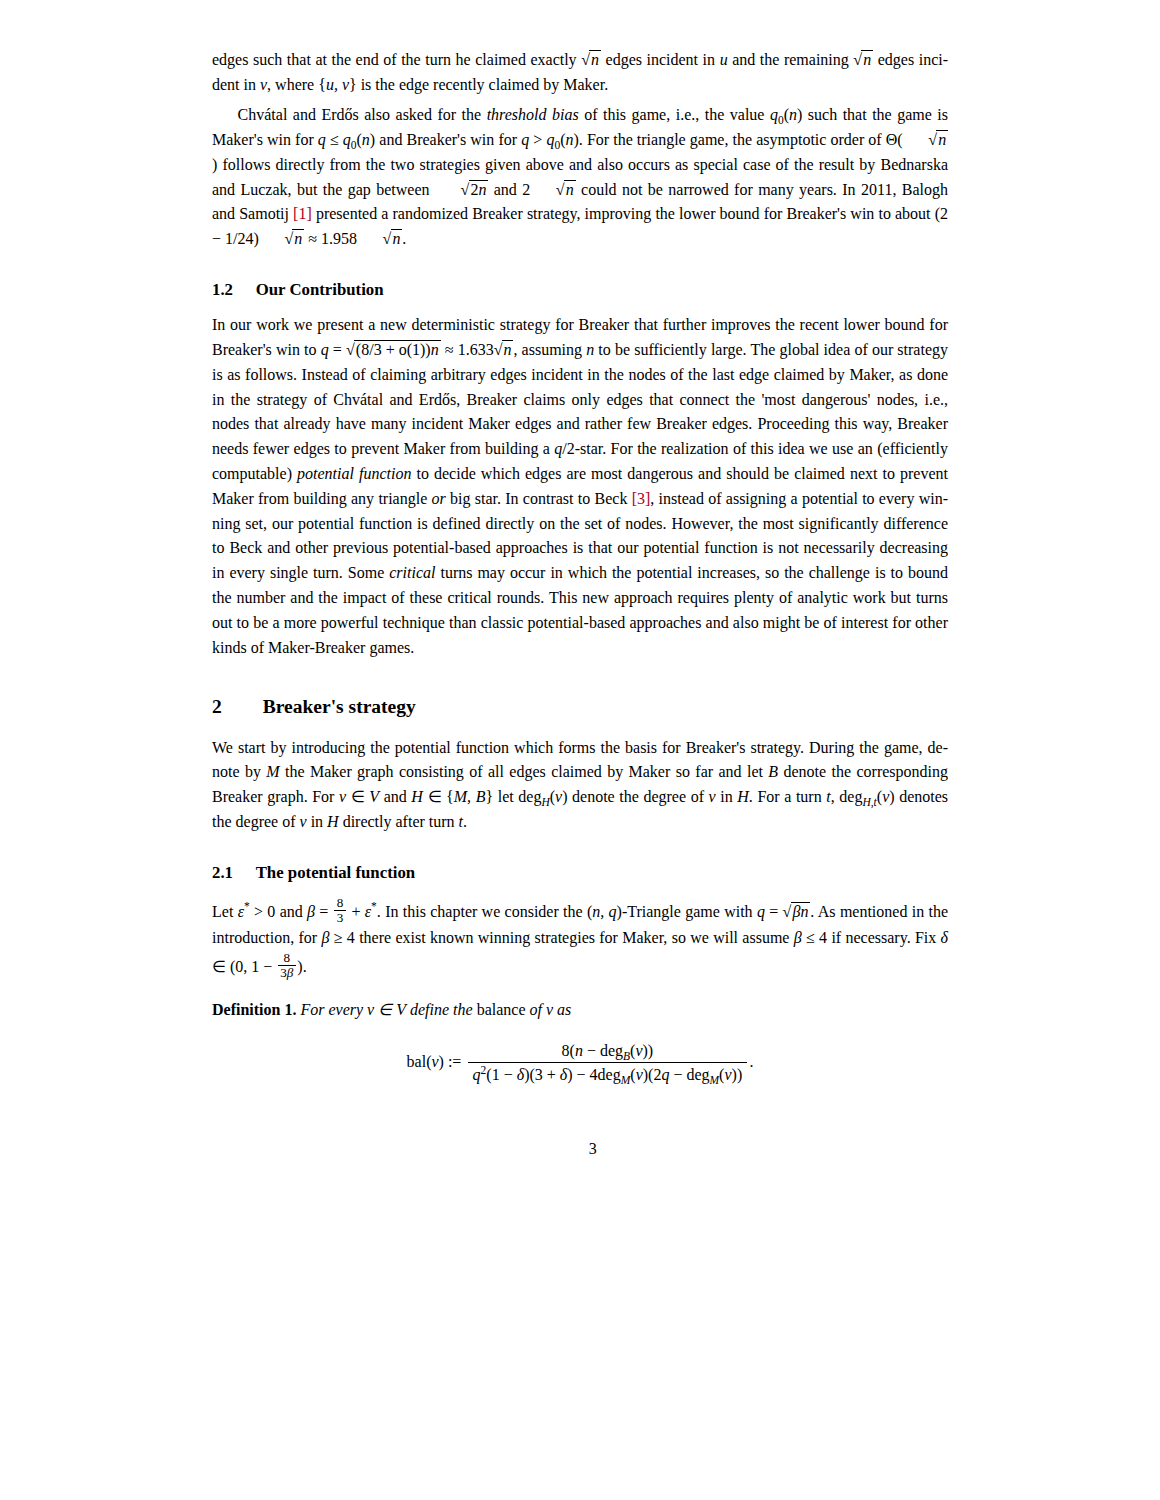edges such that at the end of the turn he claimed exactly √n edges incident in u and the remaining √n edges incident in v, where {u, v} is the edge recently claimed by Maker.
Chvátal and Erdős also asked for the threshold bias of this game, i.e., the value q0(n) such that the game is Maker's win for q ≤ q0(n) and Breaker's win for q > q0(n). For the triangle game, the asymptotic order of Θ(√n) follows directly from the two strategies given above and also occurs as special case of the result by Bednarska and Luczak, but the gap between √2n and 2√n could not be narrowed for many years. In 2011, Balogh and Samotij [1] presented a randomized Breaker strategy, improving the lower bound for Breaker's win to about (2 − 1/24)√n ≈ 1.958√n.
1.2 Our Contribution
In our work we present a new deterministic strategy for Breaker that further improves the recent lower bound for Breaker's win to q = √(8/3 + o(1))n ≈ 1.633√n, assuming n to be sufficiently large. The global idea of our strategy is as follows. Instead of claiming arbitrary edges incident in the nodes of the last edge claimed by Maker, as done in the strategy of Chvátal and Erdős, Breaker claims only edges that connect the 'most dangerous' nodes, i.e., nodes that already have many incident Maker edges and rather few Breaker edges. Proceeding this way, Breaker needs fewer edges to prevent Maker from building a q/2-star. For the realization of this idea we use an (efficiently computable) potential function to decide which edges are most dangerous and should be claimed next to prevent Maker from building any triangle or big star. In contrast to Beck [3], instead of assigning a potential to every winning set, our potential function is defined directly on the set of nodes. However, the most significantly difference to Beck and other previous potential-based approaches is that our potential function is not necessarily decreasing in every single turn. Some critical turns may occur in which the potential increases, so the challenge is to bound the number and the impact of these critical rounds. This new approach requires plenty of analytic work but turns out to be a more powerful technique than classic potential-based approaches and also might be of interest for other kinds of Maker-Breaker games.
2 Breaker's strategy
We start by introducing the potential function which forms the basis for Breaker's strategy. During the game, denote by M the Maker graph consisting of all edges claimed by Maker so far and let B denote the corresponding Breaker graph. For v ∈ V and H ∈ {M, B} let degH(v) denote the degree of v in H. For a turn t, degH,t(v) denotes the degree of v in H directly after turn t.
2.1 The potential function
Let ε* > 0 and β = 83 + ε*. In this chapter we consider the (n, q)-Triangle game with q = √βn. As mentioned in the introduction, for β ≥ 4 there exist known winning strategies for Maker, so we will assume β ≤ 4 if necessary. Fix δ ∈ (0, 1 − 83β).
Definition 1. For every v ∈ V define the balance of v as
bal(v) := 8(n − degB(v)) q2(1 − δ)(3 + δ) − 4degM(v)(2q − degM(v)) .
3